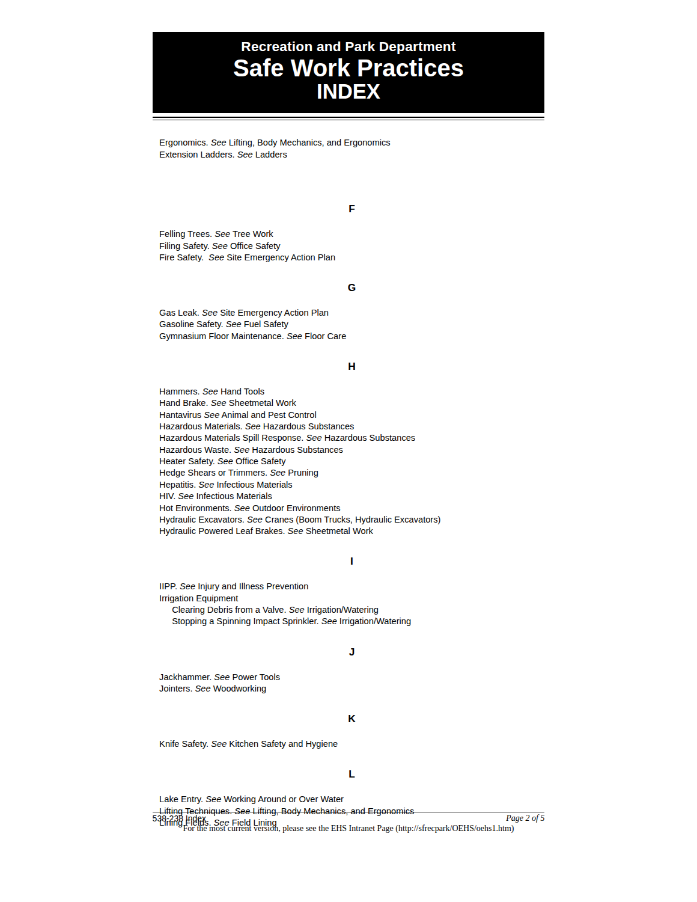Recreation and Park Department
Safe Work Practices
INDEX
Ergonomics. See Lifting, Body Mechanics, and Ergonomics
Extension Ladders. See Ladders
F
Felling Trees. See Tree Work
Filing Safety. See Office Safety
Fire Safety. See Site Emergency Action Plan
G
Gas Leak. See Site Emergency Action Plan
Gasoline Safety. See Fuel Safety
Gymnasium Floor Maintenance. See Floor Care
H
Hammers. See Hand Tools
Hand Brake. See Sheetmetal Work
Hantavirus See Animal and Pest Control
Hazardous Materials. See Hazardous Substances
Hazardous Materials Spill Response. See Hazardous Substances
Hazardous Waste. See Hazardous Substances
Heater Safety. See Office Safety
Hedge Shears or Trimmers. See Pruning
Hepatitis. See Infectious Materials
HIV. See Infectious Materials
Hot Environments. See Outdoor Environments
Hydraulic Excavators. See Cranes (Boom Trucks, Hydraulic Excavators)
Hydraulic Powered Leaf Brakes. See Sheetmetal Work
I
IIPP. See Injury and Illness Prevention
Irrigation Equipment
Clearing Debris from a Valve. See Irrigation/Watering
Stopping a Spinning Impact Sprinkler. See Irrigation/Watering
J
Jackhammer. See Power Tools
Jointers. See Woodworking
K
Knife Safety. See Kitchen Safety and Hygiene
L
Lake Entry. See Working Around or Over Water
Lifting Techniques. See Lifting, Body Mechanics, and Ergonomics
Lining Fields. See Field Lining
538-238 Index Page 2 of 5
For the most current version, please see the EHS Intranet Page (http://sfrecpark/OEHS/oehs1.htm)